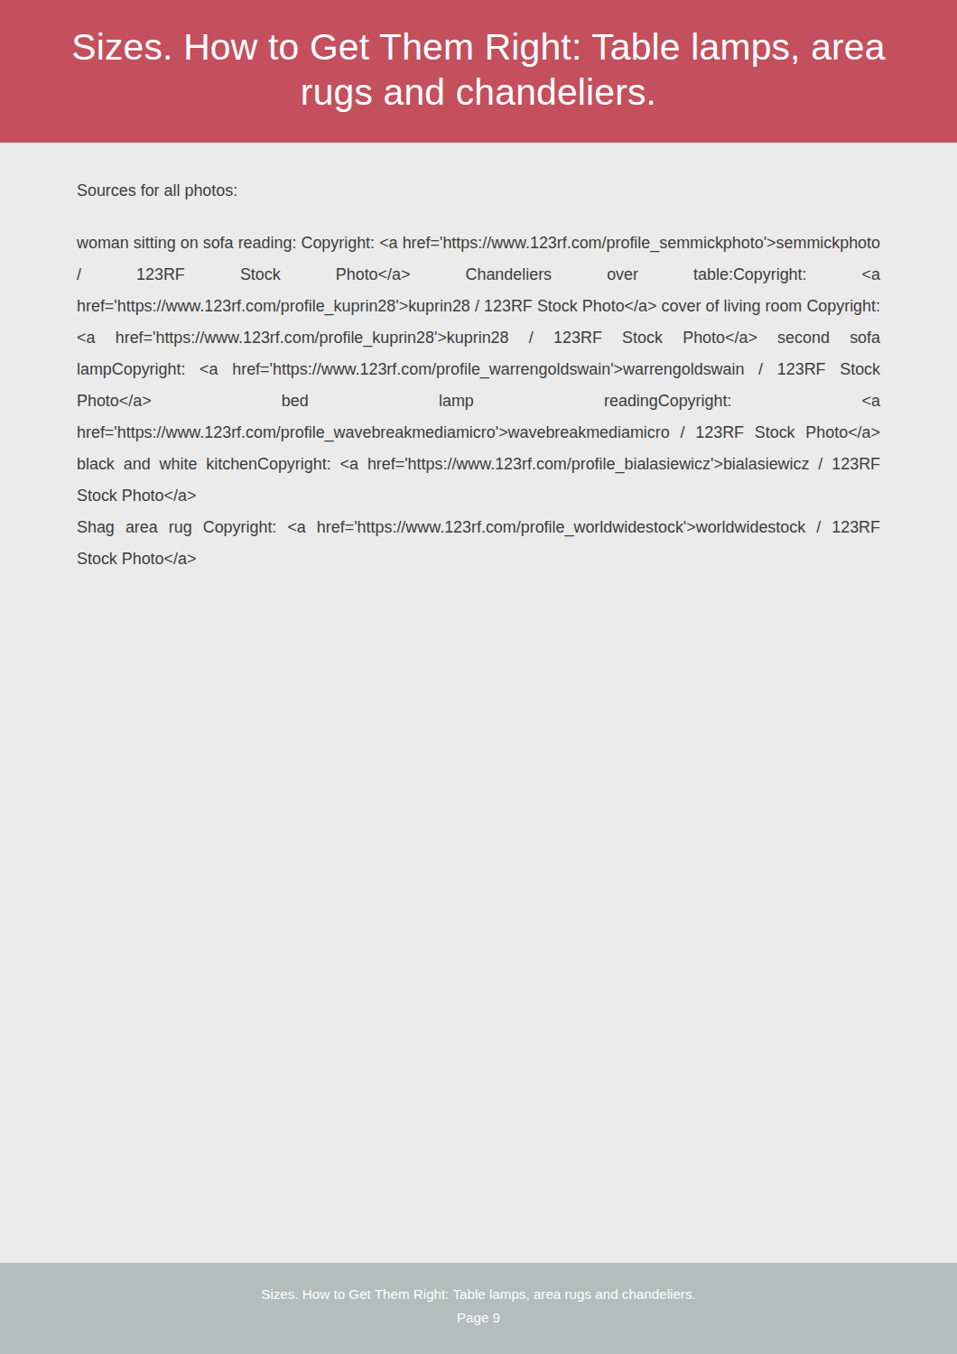Sizes. How to Get Them Right: Table lamps, area rugs and chandeliers.
Sources for all photos:
woman sitting on sofa reading: Copyright: <a href='https://www.123rf.com/profile_semmickphoto'>semmickphoto / 123RF Stock Photo</a> Chandeliers over table:Copyright: <a href='https://www.123rf.com/profile_kuprin28'>kuprin28 / 123RF Stock Photo</a> cover of living room Copyright: <a href='https://www.123rf.com/profile_kuprin28'>kuprin28 / 123RF Stock Photo</a> second sofa lampCopyright: <a href='https://www.123rf.com/profile_warrengoldswain'>warrengoldswain / 123RF Stock Photo</a> bed lamp readingCopyright: <a href='https://www.123rf.com/profile_wavebreakmediamicro'>wavebreakmediamicro / 123RF Stock Photo</a> black and white kitchenCopyright: <a href='https://www.123rf.com/profile_bialasiewicz'>bialasiewicz / 123RF Stock Photo</a> Shag area rug Copyright: <a href='https://www.123rf.com/profile_worldwidestock'>worldwidestock / 123RF Stock Photo</a>
Sizes. How to Get Them Right: Table lamps, area rugs and chandeliers. Page 9